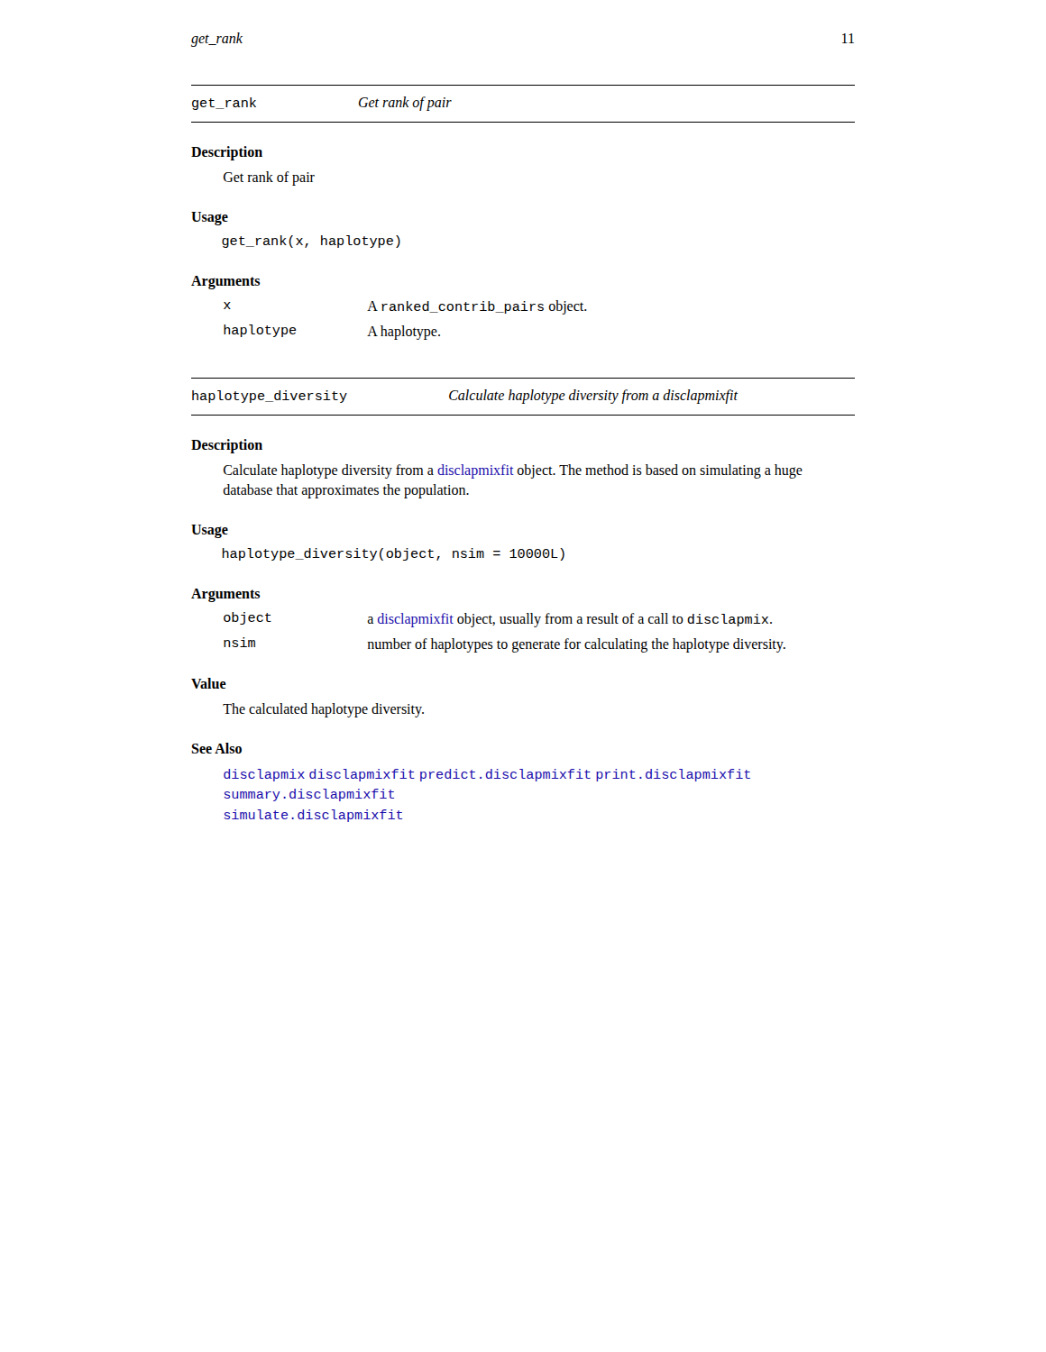get_rank 11
get_rank Get rank of pair
Description
Get rank of pair
Usage
get_rank(x, haplotype)
Arguments
x
A ranked_contrib_pairs object.
haplotype
A haplotype.
haplotype_diversity Calculate haplotype diversity from a disclapmixfit
Description
Calculate haplotype diversity from a disclapmixfit object. The method is based on simulating a huge database that approximates the population.
Usage
haplotype_diversity(object, nsim = 10000L)
Arguments
object
a disclapmixfit object, usually from a result of a call to disclapmix.
nsim
number of haplotypes to generate for calculating the haplotype diversity.
Value
The calculated haplotype diversity.
See Also
disclapmix disclapmixfit predict.disclapmixfit print.disclapmixfit summary.disclapmixfit
simulate.disclapmixfit